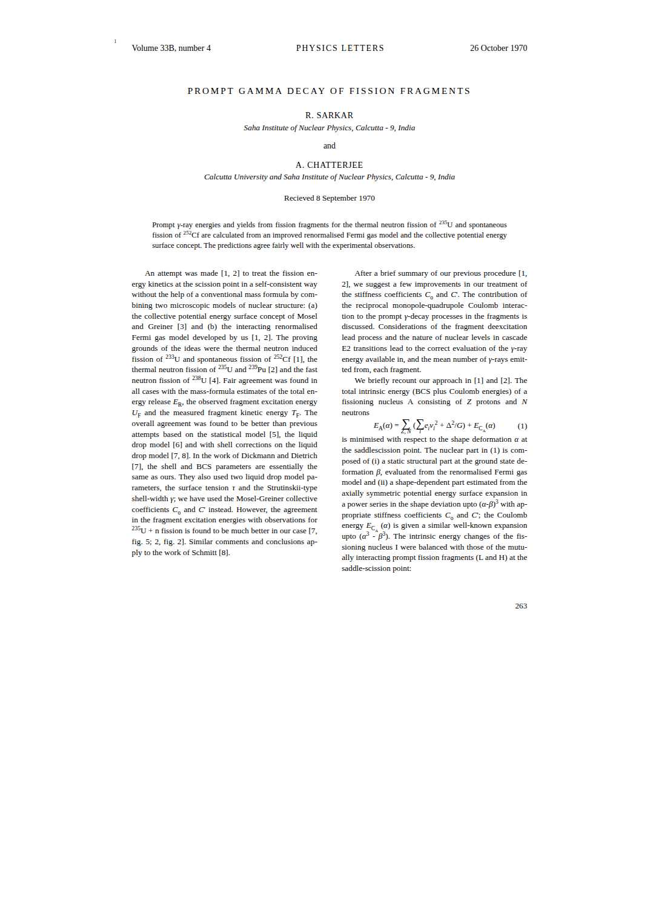ı
Volume 33B, number 4 PHYSICS LETTERS 26 October 1970
PROMPT GAMMA DECAY OF FISSION FRAGMENTS
R. SARKAR
Saha Institute of Nuclear Physics, Calcutta - 9, India
and
A. CHATTERJEE
Calcutta University and Saha Institute of Nuclear Physics, Calcutta - 9, India
Recieved 8 September 1970
Prompt γ-ray energies and yields from fission fragments for the thermal neutron fission of 235U and spontaneous fission of 252Cf are calculated from an improved renormalised Fermi gas model and the collective potential energy surface concept. The predictions agree fairly well with the experimental observations.
An attempt was made [1, 2] to treat the fission energy kinetics at the scission point in a self-consistent way without the help of a conventional mass formula by combining two microscopic models of nuclear structure: (a) the collective potential energy surface concept of Mosel and Greiner [3] and (b) the interacting renormalised Fermi gas model developed by us [1, 2]. The proving grounds of the ideas were the thermal neutron induced fission of 233U and spontaneous fission of 252Cf [1], the thermal neutron fission of 235U and 239Pu [2] and the fast neutron fission of 238U [4]. Fair agreement was found in all cases with the mass-formula estimates of the total energy release ER, the observed fragment excitation energy UF and the measured fragment kinetic energy TF. The overall agreement was found to be better than previous attempts based on the statistical model [5], the liquid drop model [6] and with shell corrections on the liquid drop model [7, 8]. In the work of Dickmann and Dietrich [7], the shell and BCS parameters are essentially the same as ours. They also used two liquid drop model parameters, the surface tension τ and the Strutinskii-type shell-width γ; we have used the Mosel-Greiner collective coefficients Co and C' instead. However, the agreement in the fragment excitation energies with observations for 235U + n fission is found to be much better in our case [7, fig. 5; 2, fig. 2]. Similar comments and conclusions apply to the work of Schmitt [8].
After a brief summary of our previous procedure [1, 2], we suggest a few improvements in our treatment of the stiffness coefficients Co and C'. The contribution of the reciprocal monopole-quadrupole Coulomb interaction to the prompt γ-decay processes in the fragments is discussed. Considerations of the fragment deexcitation lead process and the nature of nuclear levels in cascade E2 transitions lead to the correct evaluation of the γ-ray energy available in, and the mean number of γ-rays emitted from, each fragment.
We briefly recount our approach in [1] and [2]. The total intrinsic energy (BCS plus Coulomb energies) of a fissioning nucleus A consisting of Z protons and N neutrons
EA(α) = ∑Z, N (∑i eivi2 + Δ2/G) + ECA(α) (1)
is minimised with respect to the shape deformation α at the saddlescission point. The nuclear part in (1) is composed of (i) a static structural part at the ground state deformation β, evaluated from the renormalised Fermi gas model and (ii) a shape-dependent part estimated from the axially symmetric potential energy surface expansion in a power series in the shape deviation upto (α-β)3 with appropriate stiffness coefficients Co and C'; the Coulomb energy ECA (α) is given a similar well-known expansion upto (α3 - β3). The intrinsic energy changes of the fissioning nucleus I were balanced with those of the mutually interacting prompt fission fragments (L and H) at the saddle-scission point:
263